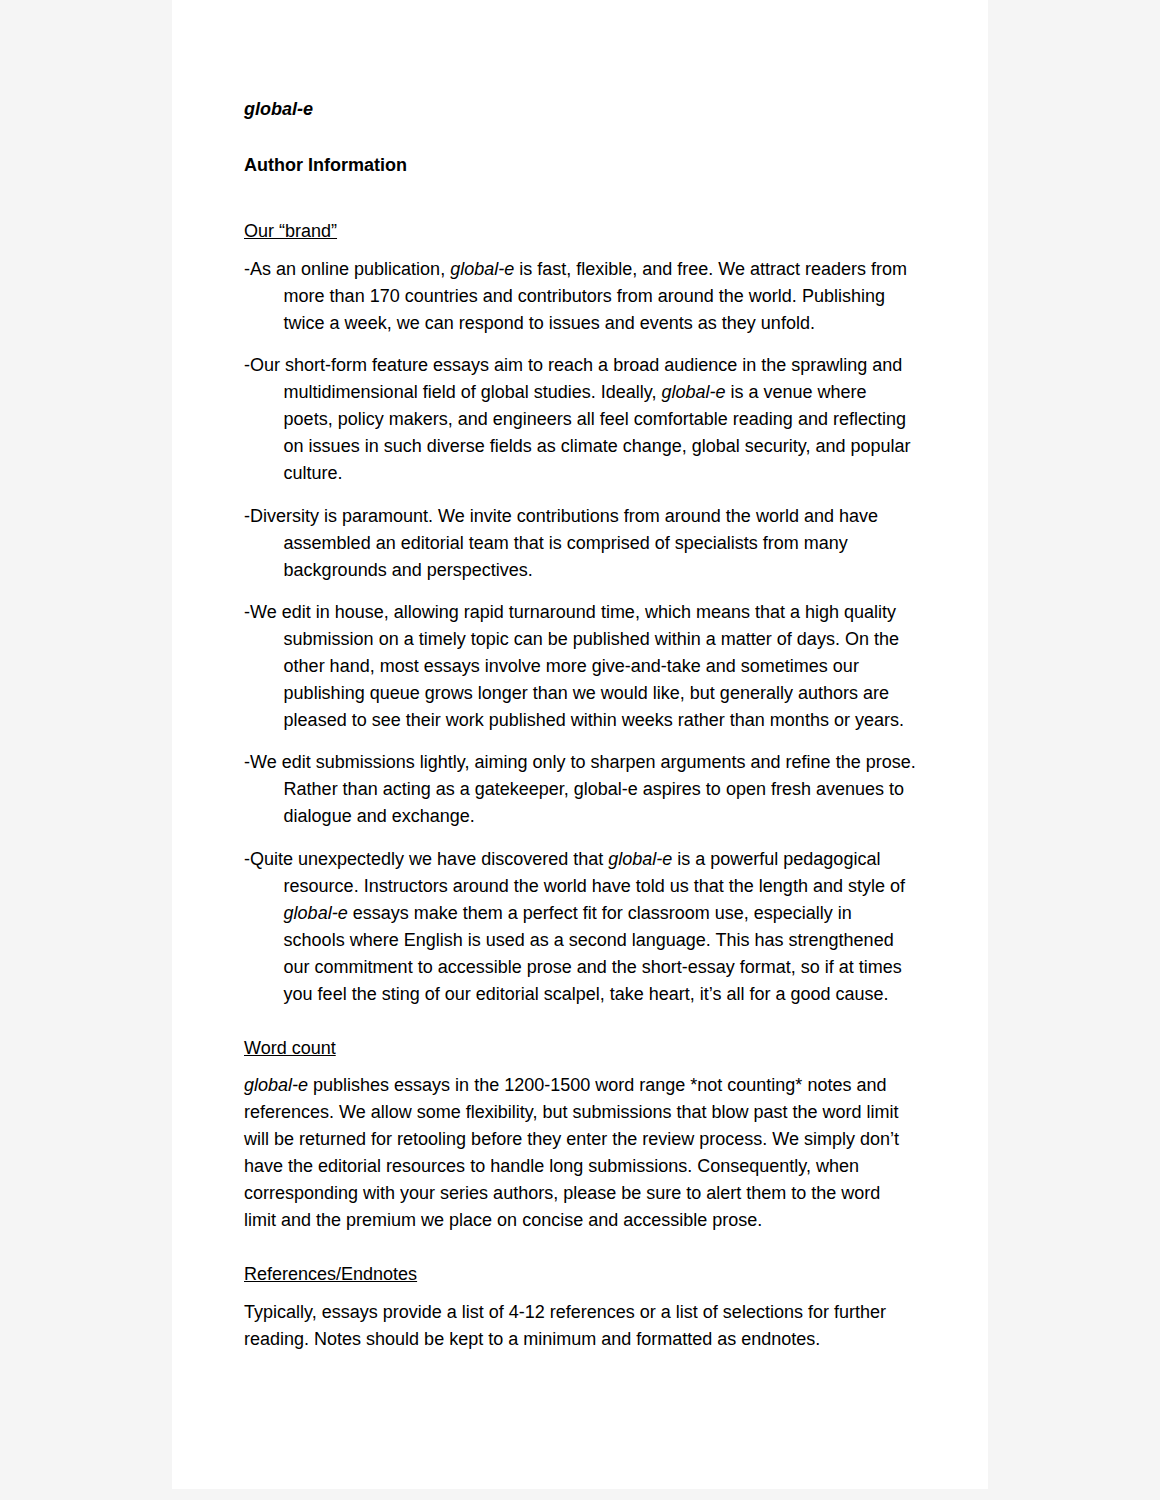global-e
Author Information
Our “brand”
-As an online publication, global-e is fast, flexible, and free. We attract readers from more than 170 countries and contributors from around the world. Publishing twice a week, we can respond to issues and events as they unfold.
-Our short-form feature essays aim to reach a broad audience in the sprawling and multidimensional field of global studies. Ideally, global-e is a venue where poets, policy makers, and engineers all feel comfortable reading and reflecting on issues in such diverse fields as climate change, global security, and popular culture.
-Diversity is paramount. We invite contributions from around the world and have assembled an editorial team that is comprised of specialists from many backgrounds and perspectives.
-We edit in house, allowing rapid turnaround time, which means that a high quality submission on a timely topic can be published within a matter of days. On the other hand, most essays involve more give-and-take and sometimes our publishing queue grows longer than we would like, but generally authors are pleased to see their work published within weeks rather than months or years.
-We edit submissions lightly, aiming only to sharpen arguments and refine the prose. Rather than acting as a gatekeeper, global-e aspires to open fresh avenues to dialogue and exchange.
-Quite unexpectedly we have discovered that global-e is a powerful pedagogical resource. Instructors around the world have told us that the length and style of global-e essays make them a perfect fit for classroom use, especially in schools where English is used as a second language. This has strengthened our commitment to accessible prose and the short-essay format, so if at times you feel the sting of our editorial scalpel, take heart, it’s all for a good cause.
Word count
global-e publishes essays in the 1200-1500 word range *not counting* notes and references. We allow some flexibility, but submissions that blow past the word limit will be returned for retooling before they enter the review process. We simply don’t have the editorial resources to handle long submissions. Consequently, when corresponding with your series authors, please be sure to alert them to the word limit and the premium we place on concise and accessible prose.
References/Endnotes
Typically, essays provide a list of 4-12 references or a list of selections for further reading. Notes should be kept to a minimum and formatted as endnotes.